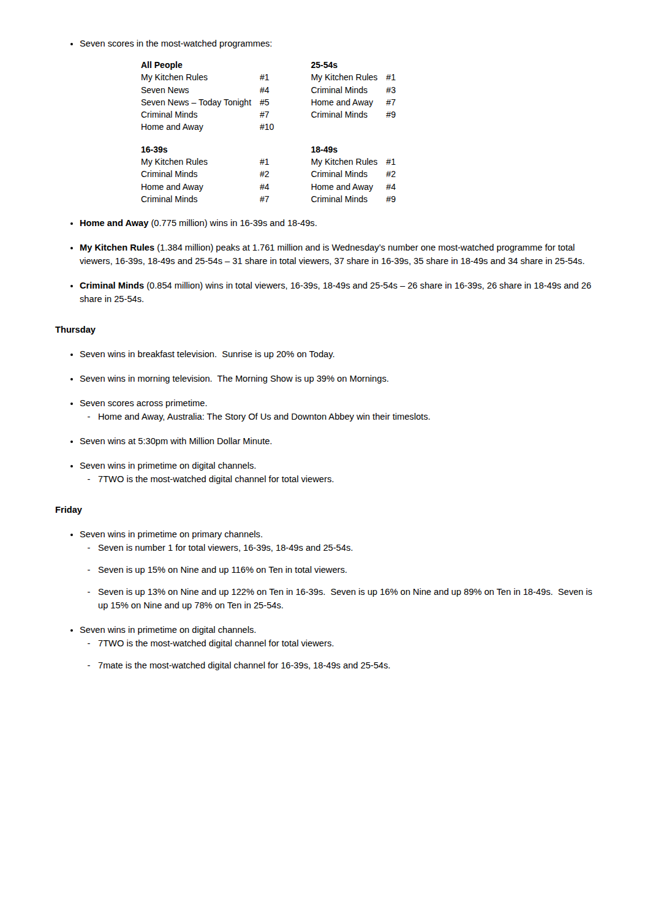Seven scores in the most-watched programmes:
| All People | | 25-54s | |
| My Kitchen Rules | #1 | My Kitchen Rules | #1 |
| Seven News | #4 | Criminal Minds | #3 |
| Seven News – Today Tonight | #5 | Home and Away | #7 |
| Criminal Minds | #7 | Criminal Minds | #9 |
| Home and Away | #10 | | |
| 16-39s | | 18-49s | |
| My Kitchen Rules | #1 | My Kitchen Rules | #1 |
| Criminal Minds | #2 | Criminal Minds | #2 |
| Home and Away | #4 | Home and Away | #4 |
| Criminal Minds | #7 | Criminal Minds | #9 |
Home and Away (0.775 million) wins in 16-39s and 18-49s.
My Kitchen Rules (1.384 million) peaks at 1.761 million and is Wednesday’s number one most-watched programme for total viewers, 16-39s, 18-49s and 25-54s – 31 share in total viewers, 37 share in 16-39s, 35 share in 18-49s and 34 share in 25-54s.
Criminal Minds (0.854 million) wins in total viewers, 16-39s, 18-49s and 25-54s – 26 share in 16-39s, 26 share in 18-49s and 26 share in 25-54s.
Thursday
Seven wins in breakfast television. Sunrise is up 20% on Today.
Seven wins in morning television. The Morning Show is up 39% on Mornings.
Seven scores across primetime.
Home and Away, Australia: The Story Of Us and Downton Abbey win their timeslots.
Seven wins at 5:30pm with Million Dollar Minute.
Seven wins in primetime on digital channels.
7TWO is the most-watched digital channel for total viewers.
Friday
Seven wins in primetime on primary channels.
Seven is number 1 for total viewers, 16-39s, 18-49s and 25-54s.
Seven is up 15% on Nine and up 116% on Ten in total viewers.
Seven is up 13% on Nine and up 122% on Ten in 16-39s. Seven is up 16% on Nine and up 89% on Ten in 18-49s. Seven is up 15% on Nine and up 78% on Ten in 25-54s.
Seven wins in primetime on digital channels.
7TWO is the most-watched digital channel for total viewers.
7mate is the most-watched digital channel for 16-39s, 18-49s and 25-54s.